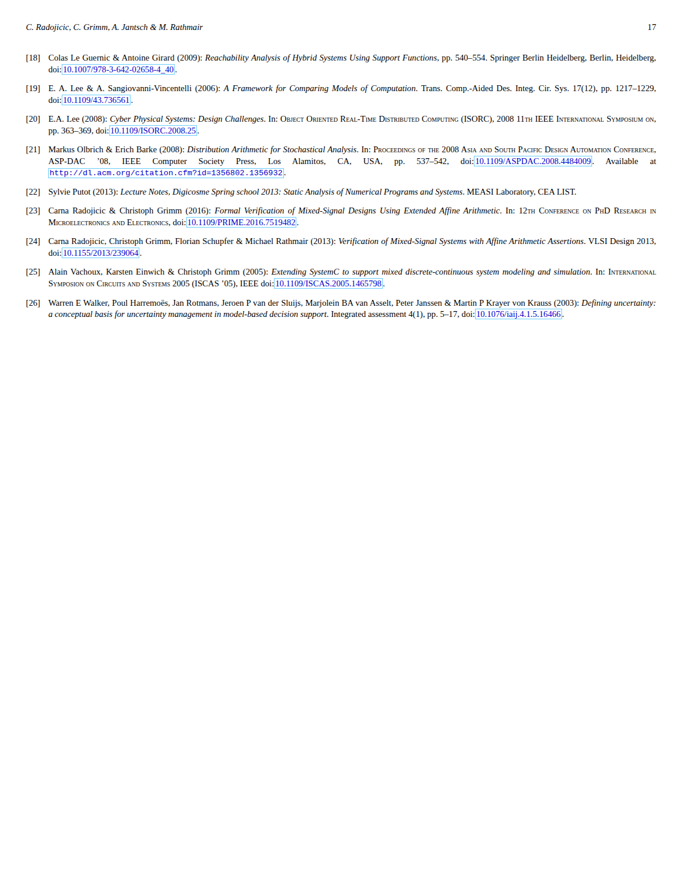C. Radojicic, C. Grimm, A. Jantsch & M. Rathmair 17
[18] Colas Le Guernic & Antoine Girard (2009): Reachability Analysis of Hybrid Systems Using Support Functions, pp. 540–554. Springer Berlin Heidelberg, Berlin, Heidelberg, doi:10.1007/978-3-642-02658-4_40.
[19] E. A. Lee & A. Sangiovanni-Vincentelli (2006): A Framework for Comparing Models of Computation. Trans. Comp.-Aided Des. Integ. Cir. Sys. 17(12), pp. 1217–1229, doi:10.1109/43.736561.
[20] E.A. Lee (2008): Cyber Physical Systems: Design Challenges. In: Object Oriented Real-Time Distributed Computing (ISORC), 2008 11th IEEE International Symposium on, pp. 363–369, doi:10.1109/ISORC.2008.25.
[21] Markus Olbrich & Erich Barke (2008): Distribution Arithmetic for Stochastical Analysis. In: Proceedings of the 2008 Asia and South Pacific Design Automation Conference, ASP-DAC ’08, IEEE Computer Society Press, Los Alamitos, CA, USA, pp. 537–542, doi:10.1109/ASPDAC.2008.4484009. Available at http://dl.acm.org/citation.cfm?id=1356802.1356932.
[22] Sylvie Putot (2013): Lecture Notes, Digicosme Spring school 2013: Static Analysis of Numerical Programs and Systems. MEASI Laboratory, CEA LIST.
[23] Carna Radojicic & Christoph Grimm (2016): Formal Verification of Mixed-Signal Designs Using Extended Affine Arithmetic. In: 12th Conference on PhD Research in Microelectronics and Electronics, doi:10.1109/PRIME.2016.7519482.
[24] Carna Radojicic, Christoph Grimm, Florian Schupfer & Michael Rathmair (2013): Verification of Mixed-Signal Systems with Affine Arithmetic Assertions. VLSI Design 2013, doi:10.1155/2013/239064.
[25] Alain Vachoux, Karsten Einwich & Christoph Grimm (2005): Extending SystemC to support mixed discrete-continuous system modeling and simulation. In: International Symposion on Circuits and Systems 2005 (ISCAS ’05), IEEE doi:10.1109/ISCAS.2005.1465798.
[26] Warren E Walker, Poul Harremoës, Jan Rotmans, Jeroen P van der Sluijs, Marjolein BA van Asselt, Peter Janssen & Martin P Krayer von Krauss (2003): Defining uncertainty: a conceptual basis for uncertainty management in model-based decision support. Integrated assessment 4(1), pp. 5–17, doi:10.1076/iaij.4.1.5.16466.